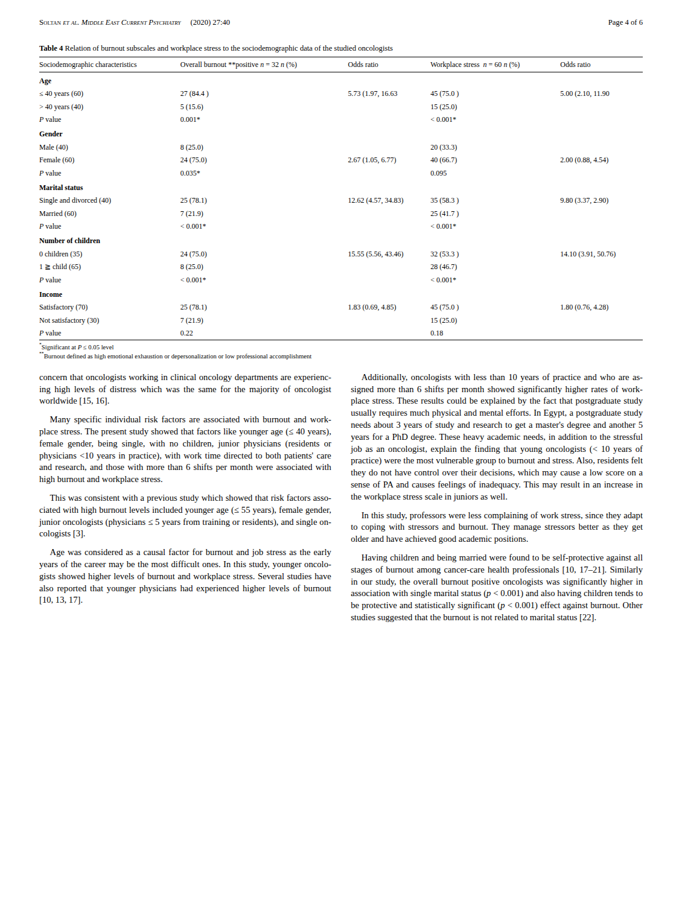Soltan et al. Middle East Current Psychiatry (2020) 27:40
Page 4 of 6
Table 4 Relation of burnout subscales and workplace stress to the sociodemographic data of the studied oncologists
| Sociodemographic characteristics | Overall burnout **positive n = 32 n (%) | Odds ratio | Workplace stress n = 60 n (%) | Odds ratio |
| --- | --- | --- | --- | --- |
| Age |
| ≤ 40 years (60) | 27 (84.4 ) | 5.73 (1.97, 16.63 | 45 (75.0 ) | 5.00 (2.10, 11.90 |
| > 40 years (40) | 5 (15.6) | | 15 (25.0) | |
| P value | 0.001* | | < 0.001* | |
| Gender |
| Male (40) | 8 (25.0) | | 20 (33.3) | |
| Female (60) | 24 (75.0) | 2.67 (1.05, 6.77) | 40 (66.7) | 2.00 (0.88, 4.54) |
| P value | 0.035* | | 0.095 | |
| Marital status |
| Single and divorced (40) | 25 (78.1) | 12.62 (4.57, 34.83) | 35 (58.3 ) | 9.80 (3.37, 2.90) |
| Married (60) | 7 (21.9) | | 25 (41.7 ) | |
| P value | < 0.001* | | < 0.001* | |
| Number of children |
| 0 children (35) | 24 (75.0) | 15.55 (5.56, 43.46) | 32 (53.3 ) | 14.10 (3.91, 50.76) |
| 1 ≧ child (65) | 8 (25.0) | | 28 (46.7) | |
| P value | < 0.001* | | < 0.001* | |
| Income |
| Satisfactory (70) | 25 (78.1) | 1.83 (0.69, 4.85) | 45 (75.0 ) | 1.80 (0.76, 4.28) |
| Not satisfactory (30) | 7 (21.9) | | 15 (25.0) | |
| P value | 0.22 | | 0.18 | |
*Significant at P ≤ 0.05 level
**Burnout defined as high emotional exhaustion or depersonalization or low professional accomplishment
concern that oncologists working in clinical oncology departments are experiencing high levels of distress which was the same for the majority of oncologist worldwide [15, 16].
Many specific individual risk factors are associated with burnout and workplace stress. The present study showed that factors like younger age (≤ 40 years), female gender, being single, with no children, junior physicians (residents or physicians <10 years in practice), with work time directed to both patients' care and research, and those with more than 6 shifts per month were associated with high burnout and workplace stress.
This was consistent with a previous study which showed that risk factors associated with high burnout levels included younger age (≤ 55 years), female gender, junior oncologists (physicians ≤ 5 years from training or residents), and single oncologists [3].
Age was considered as a causal factor for burnout and job stress as the early years of the career may be the most difficult ones. In this study, younger oncologists showed higher levels of burnout and workplace stress. Several studies have also reported that younger physicians had experienced higher levels of burnout [10, 13, 17].
Additionally, oncologists with less than 10 years of practice and who are assigned more than 6 shifts per month showed significantly higher rates of workplace stress. These results could be explained by the fact that postgraduate study usually requires much physical and mental efforts. In Egypt, a postgraduate study needs about 3 years of study and research to get a master's degree and another 5 years for a PhD degree. These heavy academic needs, in addition to the stressful job as an oncologist, explain the finding that young oncologists (< 10 years of practice) were the most vulnerable group to burnout and stress. Also, residents felt they do not have control over their decisions, which may cause a low score on a sense of PA and causes feelings of inadequacy. This may result in an increase in the workplace stress scale in juniors as well.
In this study, professors were less complaining of work stress, since they adapt to coping with stressors and burnout. They manage stressors better as they get older and have achieved good academic positions.
Having children and being married were found to be self-protective against all stages of burnout among cancer-care health professionals [10, 17–21]. Similarly in our study, the overall burnout positive oncologists was significantly higher in association with single marital status (p < 0.001) and also having children tends to be protective and statistically significant (p < 0.001) effect against burnout. Other studies suggested that the burnout is not related to marital status [22].